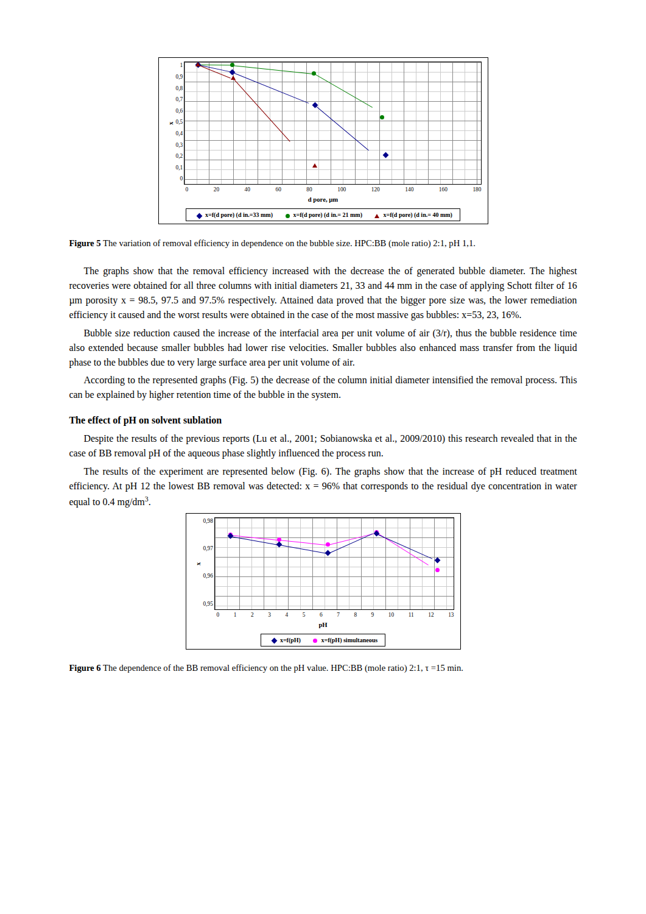x
1
0,9
0,8
0,7
0,6
0,5
0,4
0,3
0,2
0,1
0
0
20
40
60
80
100
120
140
160
180
d pore, µm
x=f(d pore) (d in.=33 mm) x=f(d pore) (d in.= 21 mm) x=f(d pore) (d in.= 40 mm)
Figure 5 The variation of removal efficiency in dependence on the bubble size. HPC:BB (mole ratio) 2:1, pH 1,1.
The graphs show that the removal efficiency increased with the decrease the of generated bubble diameter. The highest recoveries were obtained for all three columns with initial diameters 21, 33 and 44 mm in the case of applying Schott filter of 16 µm porosity x = 98.5, 97.5 and 97.5% respectively. Attained data proved that the bigger pore size was, the lower remediation efficiency it caused and the worst results were obtained in the case of the most massive gas bubbles: x=53, 23, 16%.
Bubble size reduction caused the increase of the interfacial area per unit volume of air (3/r), thus the bubble residence time also extended because smaller bubbles had lower rise velocities. Smaller bubbles also enhanced mass transfer from the liquid phase to the bubbles due to very large surface area per unit volume of air.
According to the represented graphs (Fig. 5) the decrease of the column initial diameter intensified the removal process. This can be explained by higher retention time of the bubble in the system.
The effect of pH on solvent sublation
Despite the results of the previous reports (Lu et al., 2001; Sobianowska et al., 2009/2010) this research revealed that in the case of BB removal pH of the aqueous phase slightly influenced the process run.
The results of the experiment are represented below (Fig. 6). The graphs show that the increase of pH reduced treatment efficiency. At pH 12 the lowest BB removal was detected: x = 96% that corresponds to the residual dye concentration in water equal to 0.4 mg/dm3.
x
0,98
0,97
0,96
0,95
0
1
2
3
4
5
6
7
8
9
10
11
12
13
pH
x=f(pH) x=f(pH) simultaneous
Figure 6 The dependence of the BB removal efficiency on the pH value. HPC:BB (mole ratio) 2:1, τ =15 min.